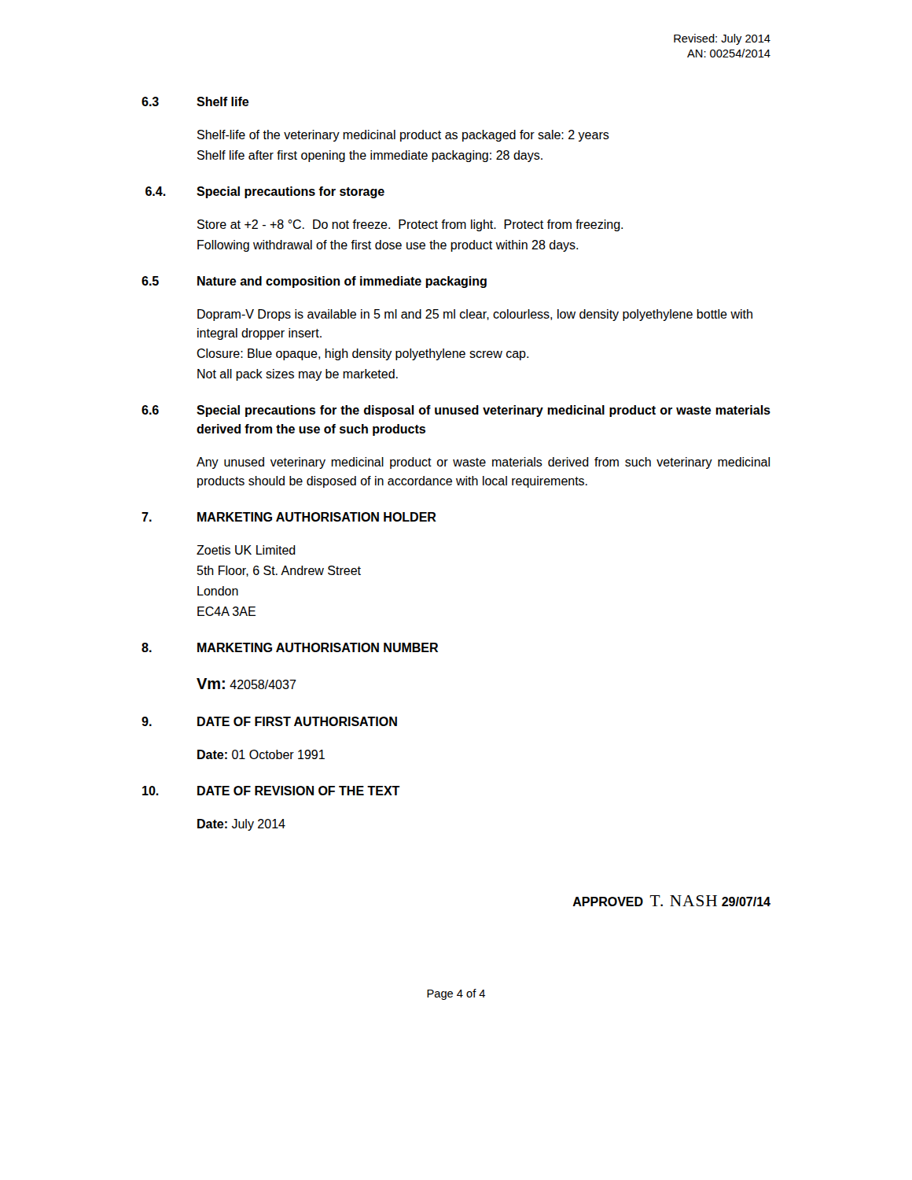Revised: July 2014
AN: 00254/2014
6.3
Shelf life
Shelf-life of the veterinary medicinal product as packaged for sale: 2 years
Shelf life after first opening the immediate packaging: 28 days.
6.4.
Special precautions for storage
Store at +2 - +8 °C. Do not freeze. Protect from light. Protect from freezing.
Following withdrawal of the first dose use the product within 28 days.
6.5
Nature and composition of immediate packaging
Dopram-V Drops is available in 5 ml and 25 ml clear, colourless, low density polyethylene bottle with integral dropper insert.
Closure: Blue opaque, high density polyethylene screw cap.
Not all pack sizes may be marketed.
6.6
Special precautions for the disposal of unused veterinary medicinal product or waste materials derived from the use of such products
Any unused veterinary medicinal product or waste materials derived from such veterinary medicinal products should be disposed of in accordance with local requirements.
7.
MARKETING AUTHORISATION HOLDER
Zoetis UK Limited
5th Floor, 6 St. Andrew Street
London
EC4A 3AE
8.
MARKETING AUTHORISATION NUMBER
Vm: 42058/4037
9.
DATE OF FIRST AUTHORISATION
Date: 01 October 1991
10.
DATE OF REVISION OF THE TEXT
Date: July 2014
APPROVED T. NASH29/07/14
Page 4 of 4